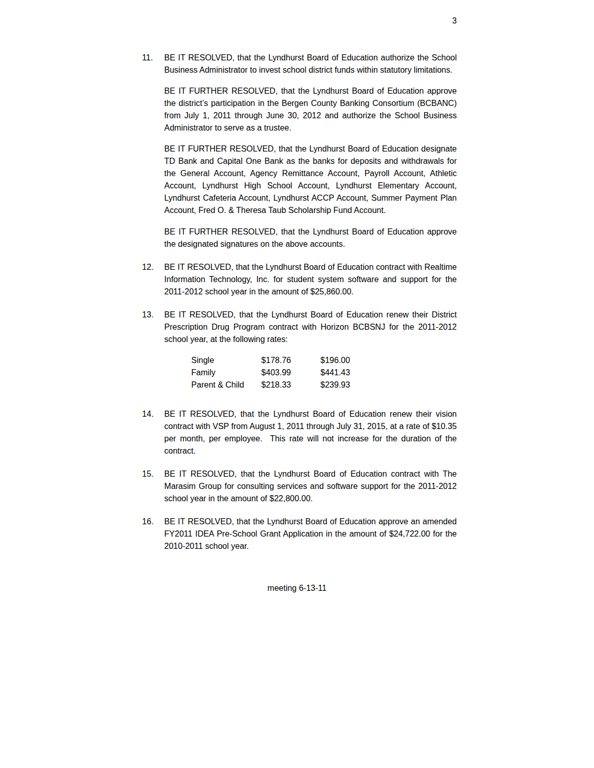3
11.
BE IT RESOLVED, that the Lyndhurst Board of Education authorize the School Business Administrator to invest school district funds within statutory limitations.
BE IT FURTHER RESOLVED, that the Lyndhurst Board of Education approve the district’s participation in the Bergen County Banking Consortium (BCBANC) from July 1, 2011 through June 30, 2012 and authorize the School Business Administrator to serve as a trustee.
BE IT FURTHER RESOLVED, that the Lyndhurst Board of Education designate TD Bank and Capital One Bank as the banks for deposits and withdrawals for the General Account, Agency Remittance Account, Payroll Account, Athletic Account, Lyndhurst High School Account, Lyndhurst Elementary Account, Lyndhurst Cafeteria Account, Lyndhurst ACCP Account, Summer Payment Plan Account, Fred O. & Theresa Taub Scholarship Fund Account.
BE IT FURTHER RESOLVED, that the Lyndhurst Board of Education approve the designated signatures on the above accounts.
12.
BE IT RESOLVED, that the Lyndhurst Board of Education contract with Realtime Information Technology, Inc. for student system software and support for the 2011-2012 school year in the amount of $25,860.00.
13.
BE IT RESOLVED, that the Lyndhurst Board of Education renew their District Prescription Drug Program contract with Horizon BCBSNJ for the 2011-2012 school year, at the following rates:
| Single | $178.76 | $196.00 |
| Family | $403.99 | $441.43 |
| Parent & Child | $218.33 | $239.93 |
14.
BE IT RESOLVED, that the Lyndhurst Board of Education renew their vision contract with VSP from August 1, 2011 through July 31, 2015, at a rate of $10.35 per month, per employee. This rate will not increase for the duration of the contract.
15.
BE IT RESOLVED, that the Lyndhurst Board of Education contract with The Marasim Group for consulting services and software support for the 2011-2012 school year in the amount of $22,800.00.
16.
BE IT RESOLVED, that the Lyndhurst Board of Education approve an amended FY2011 IDEA Pre-School Grant Application in the amount of $24,722.00 for the 2010-2011 school year.
meeting 6-13-11